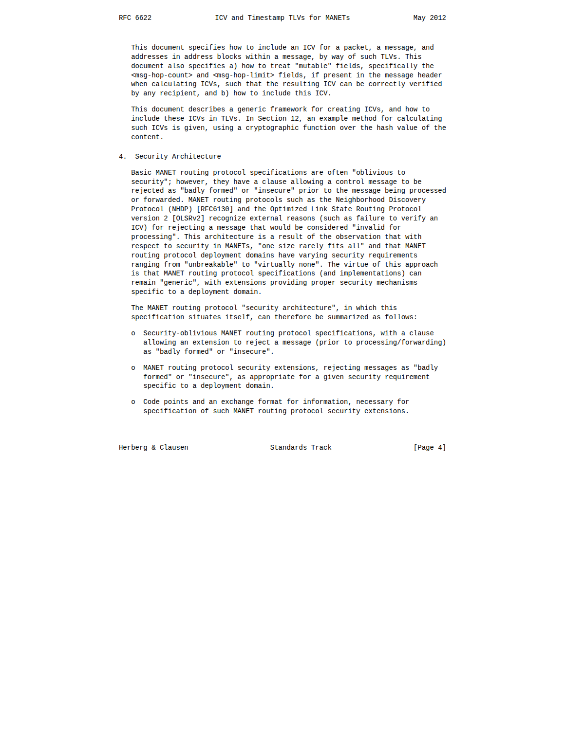RFC 6622 ICV and Timestamp TLVs for MANETs May 2012
This document specifies how to include an ICV for a packet, a message, and addresses in address blocks within a message, by way of such TLVs. This document also specifies a) how to treat "mutable" fields, specifically the <msg-hop-count> and <msg-hop-limit> fields, if present in the message header when calculating ICVs, such that the resulting ICV can be correctly verified by any recipient, and b) how to include this ICV.
This document describes a generic framework for creating ICVs, and how to include these ICVs in TLVs. In Section 12, an example method for calculating such ICVs is given, using a cryptographic function over the hash value of the content.
4. Security Architecture
Basic MANET routing protocol specifications are often "oblivious to security"; however, they have a clause allowing a control message to be rejected as "badly formed" or "insecure" prior to the message being processed or forwarded. MANET routing protocols such as the Neighborhood Discovery Protocol (NHDP) [RFC6130] and the Optimized Link State Routing Protocol version 2 [OLSRv2] recognize external reasons (such as failure to verify an ICV) for rejecting a message that would be considered "invalid for processing". This architecture is a result of the observation that with respect to security in MANETs, "one size rarely fits all" and that MANET routing protocol deployment domains have varying security requirements ranging from "unbreakable" to "virtually none". The virtue of this approach is that MANET routing protocol specifications (and implementations) can remain "generic", with extensions providing proper security mechanisms specific to a deployment domain.
The MANET routing protocol "security architecture", in which this specification situates itself, can therefore be summarized as follows:
Security-oblivious MANET routing protocol specifications, with a clause allowing an extension to reject a message (prior to processing/forwarding) as "badly formed" or "insecure".
MANET routing protocol security extensions, rejecting messages as "badly formed" or "insecure", as appropriate for a given security requirement specific to a deployment domain.
Code points and an exchange format for information, necessary for specification of such MANET routing protocol security extensions.
Herberg & Clausen Standards Track [Page 4]